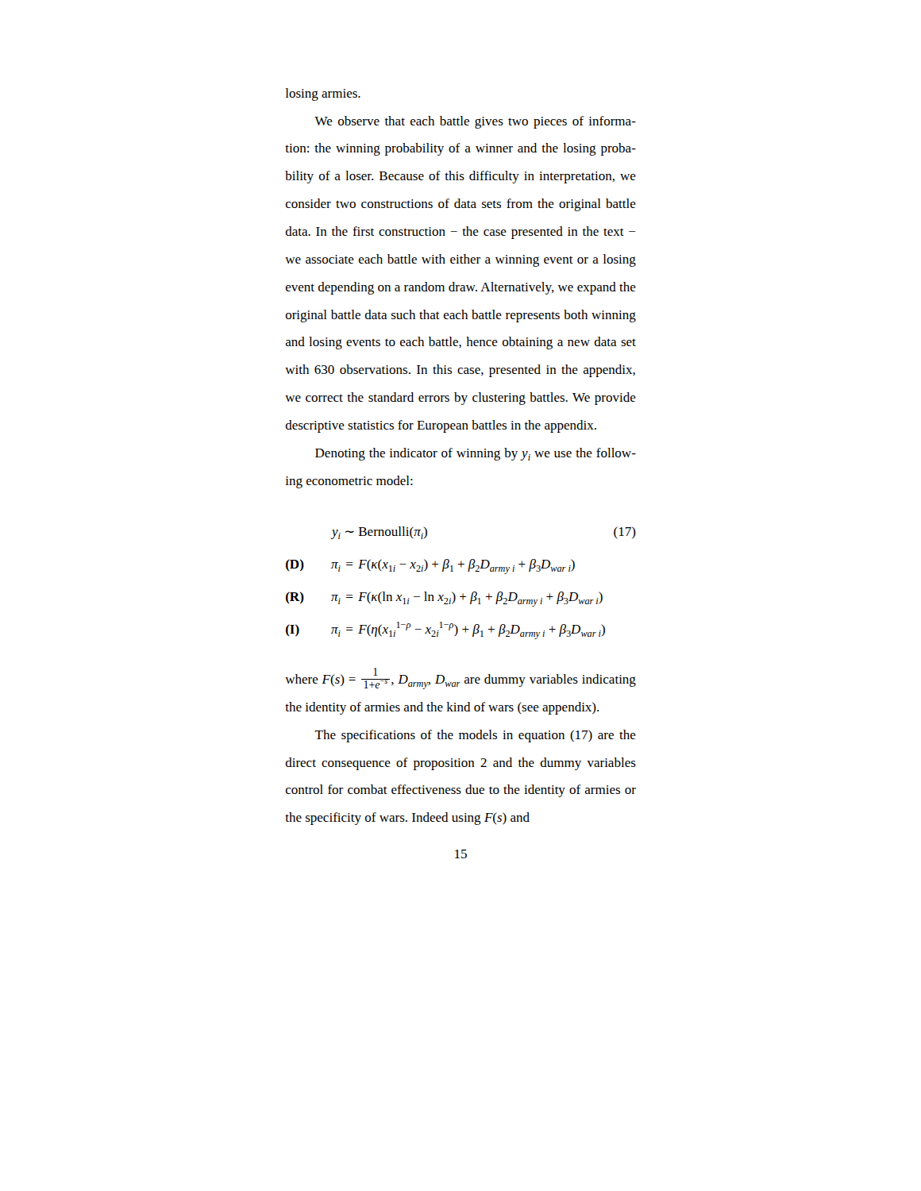losing armies.
We observe that each battle gives two pieces of information: the winning probability of a winner and the losing probability of a loser. Because of this difficulty in interpretation, we consider two constructions of data sets from the original battle data. In the first construction − the case presented in the text − we associate each battle with either a winning event or a losing event depending on a random draw. Alternatively, we expand the original battle data such that each battle represents both winning and losing events to each battle, hence obtaining a new data set with 630 observations. In this case, presented in the appendix, we correct the standard errors by clustering battles. We provide descriptive statistics for European battles in the appendix.
Denoting the indicator of winning by yi we use the following econometric model:
| | y i | ∼ | Bernoulli( π i ) | (17) |
| (D) | π i | = | F ( κ ( x 1 i − x 2 i ) + β 1 + β 2 D army i + β 3 D war i ) | |
| (R) | π i | = | F ( κ ( ln x 1 i − ln x 2 i ) + β 1 + β 2 D army i + β 3 D war i ) | |
| (I) | π i | = | F ( η ( x 1 i 1− ρ − x 2 i 1− ρ ) + β 1 + β 2 D army i + β 3 D war i ) | |
where F(s) = 11+e−s, Darmy, Dwar are dummy variables indicating the identity of armies and the kind of wars (see appendix).
The specifications of the models in equation (17) are the direct consequence of proposition 2 and the dummy variables control for combat effectiveness due to the identity of armies or the specificity of wars. Indeed using F(s) and
15